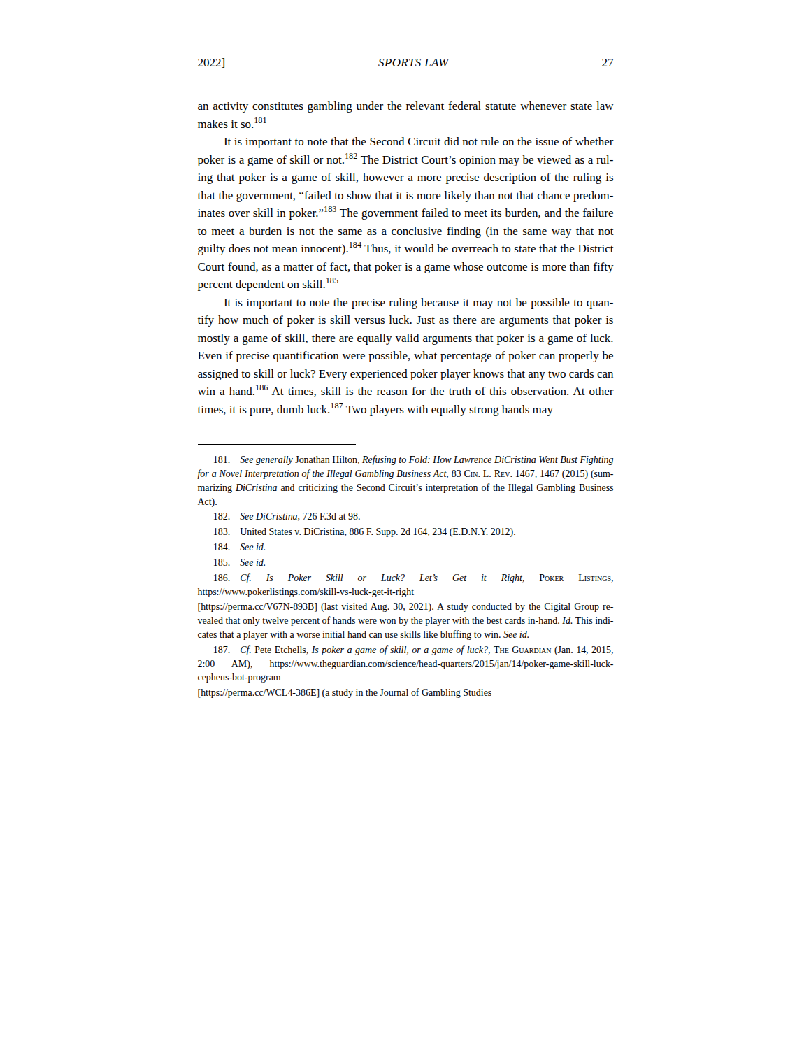2022] SPORTS LAW 27
an activity constitutes gambling under the relevant federal statute whenever state law makes it so.181
It is important to note that the Second Circuit did not rule on the issue of whether poker is a game of skill or not.182 The District Court’s opinion may be viewed as a ruling that poker is a game of skill, however a more precise description of the ruling is that the government, “failed to show that it is more likely than not that chance predominates over skill in poker.”183 The government failed to meet its burden, and the failure to meet a burden is not the same as a conclusive finding (in the same way that not guilty does not mean innocent).184 Thus, it would be overreach to state that the District Court found, as a matter of fact, that poker is a game whose outcome is more than fifty percent dependent on skill.185
It is important to note the precise ruling because it may not be possible to quantify how much of poker is skill versus luck. Just as there are arguments that poker is mostly a game of skill, there are equally valid arguments that poker is a game of luck. Even if precise quantification were possible, what percentage of poker can properly be assigned to skill or luck? Every experienced poker player knows that any two cards can win a hand.186 At times, skill is the reason for the truth of this observation. At other times, it is pure, dumb luck.187 Two players with equally strong hands may
181. See generally Jonathan Hilton, Refusing to Fold: How Lawrence DiCristina Went Bust Fighting for a Novel Interpretation of the Illegal Gambling Business Act, 83 Cin. L. Rev. 1467, 1467 (2015) (summarizing DiCristina and criticizing the Second Circuit’s interpretation of the Illegal Gambling Business Act).
182. See DiCristina, 726 F.3d at 98.
183. United States v. DiCristina, 886 F. Supp. 2d 164, 234 (E.D.N.Y. 2012).
184. See id.
185. See id.
186. Cf. Is Poker Skill or Luck? Let’s Get it Right, Poker Listings, https://www.pokerlistings.com/skill-vs-luck-get-it-right
[https://perma.cc/V67N-893B] (last visited Aug. 30, 2021). A study conducted by the Cigital Group revealed that only twelve percent of hands were won by the player with the best cards in-hand. Id. This indicates that a player with a worse initial hand can use skills like bluffing to win. See id.
187. Cf. Pete Etchells, Is poker a game of skill, or a game of luck?, The Guardian (Jan. 14, 2015, 2:00 AM), https://www.theguardian.com/science/head-quarters/2015/jan/14/poker-game-skill-luck-cepheus-bot-program
[https://perma.cc/WCL4-386E] (a study in the Journal of Gambling Studies